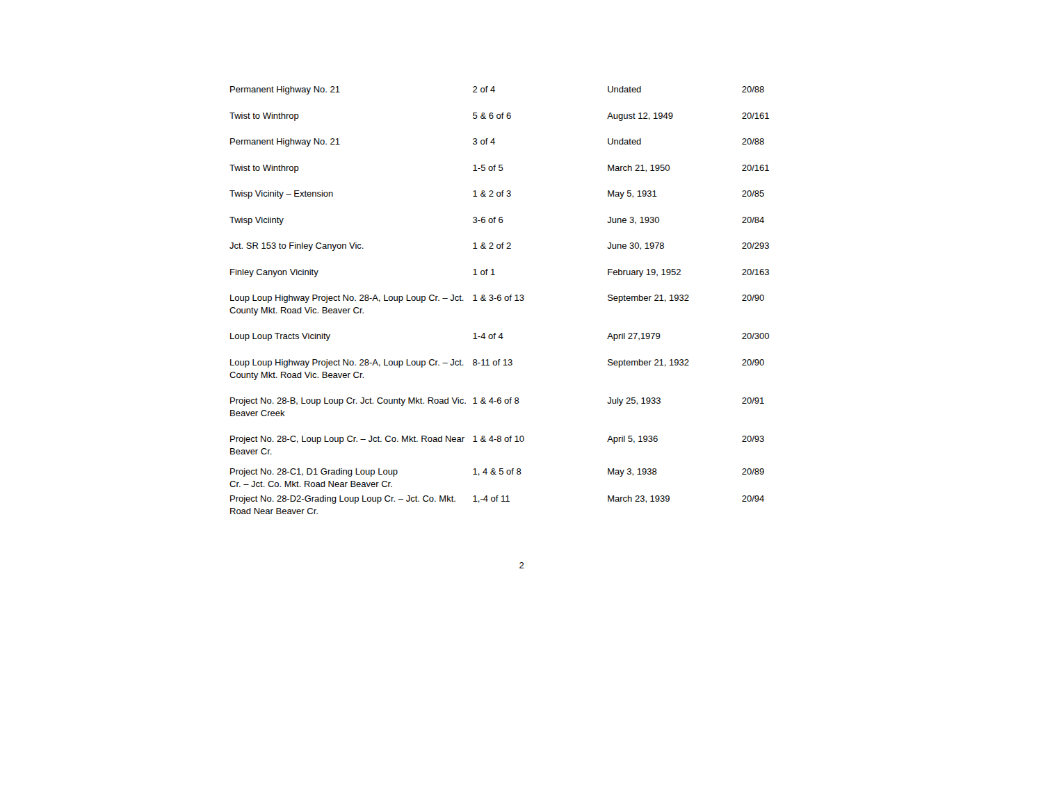| Permanent Highway No. 21 | 2 of 4 | Undated | 20/88 |
| Twist to Winthrop | 5 & 6 of 6 | August 12, 1949 | 20/161 |
| Permanent Highway No. 21 | 3 of 4 | Undated | 20/88 |
| Twist to Winthrop | 1-5 of 5 | March 21, 1950 | 20/161 |
| Twisp Vicinity – Extension | 1 & 2 of 3 | May 5, 1931 | 20/85 |
| Twisp Viciinty | 3-6 of 6 | June 3, 1930 | 20/84 |
| Jct. SR 153 to Finley Canyon Vic. | 1 & 2 of 2 | June 30, 1978 | 20/293 |
| Finley Canyon Vicinity | 1 of 1 | February 19, 1952 | 20/163 |
| Loup Loup Highway Project No. 28-A, Loup Loup Cr. – Jct. County Mkt. Road Vic. Beaver Cr. | 1 & 3-6 of 13 | September 21, 1932 | 20/90 |
| Loup Loup Tracts Vicinity | 1-4 of 4 | April 27,1979 | 20/300 |
| Loup Loup Highway Project No. 28-A, Loup Loup Cr. – Jct. County Mkt. Road Vic. Beaver Cr. | 8-11 of 13 | September 21, 1932 | 20/90 |
| Project No. 28-B, Loup Loup Cr. Jct. County Mkt. Road Vic. Beaver Creek | 1 & 4-6 of 8 | July 25, 1933 | 20/91 |
| Project No. 28-C, Loup Loup Cr. – Jct. Co. Mkt. Road Near Beaver Cr. | 1 & 4-8 of 10 | April 5, 1936 | 20/93 |
| Project No. 28-C1, D1 Grading Loup Loup Cr. – Jct. Co. Mkt. Road Near Beaver Cr. | 1, 4 & 5 of 8 | May 3, 1938 | 20/89 |
| Project No. 28-D2-Grading Loup Loup Cr. – Jct. Co. Mkt. Road Near Beaver Cr. | 1,-4 of 11 | March 23, 1939 | 20/94 |
2